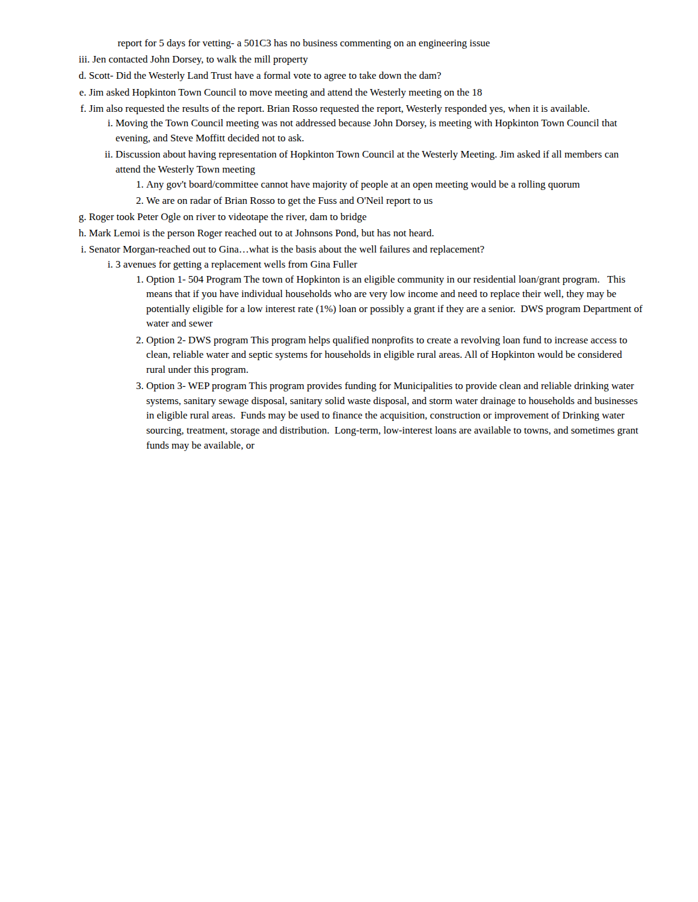report for 5 days for vetting- a 501C3 has no business commenting on an engineering issue
iii. Jen contacted John Dorsey, to walk the mill property
Scott- Did the Westerly Land Trust have a formal vote to agree to take down the dam?
Jim asked Hopkinton Town Council to move meeting and attend the Westerly meeting on the 18
Jim also requested the results of the report. Brian Rosso requested the report, Westerly responded yes, when it is available.
Moving the Town Council meeting was not addressed because John Dorsey, is meeting with Hopkinton Town Council that evening, and Steve Moffitt decided not to ask.
Discussion about having representation of Hopkinton Town Council at the Westerly Meeting. Jim asked if all members can attend the Westerly Town meeting
Any gov't board/committee cannot have majority of people at an open meeting would be a rolling quorum
We are on radar of Brian Rosso to get the Fuss and O'Neil report to us
Roger took Peter Ogle on river to videotape the river, dam to bridge
Mark Lemoi is the person Roger reached out to at Johnsons Pond, but has not heard.
Senator Morgan-reached out to Gina…what is the basis about the well failures and replacement?
3 avenues for getting a replacement wells from Gina Fuller
Option 1- 504 Program The town of Hopkinton is an eligible community in our residential loan/grant program. This means that if you have individual households who are very low income and need to replace their well, they may be potentially eligible for a low interest rate (1%) loan or possibly a grant if they are a senior. DWS program Department of water and sewer
Option 2- DWS program This program helps qualified nonprofits to create a revolving loan fund to increase access to clean, reliable water and septic systems for households in eligible rural areas. All of Hopkinton would be considered rural under this program.
Option 3- WEP program This program provides funding for Municipalities to provide clean and reliable drinking water systems, sanitary sewage disposal, sanitary solid waste disposal, and storm water drainage to households and businesses in eligible rural areas. Funds may be used to finance the acquisition, construction or improvement of Drinking water sourcing, treatment, storage and distribution. Long-term, low-interest loans are available to towns, and sometimes grant funds may be available, or